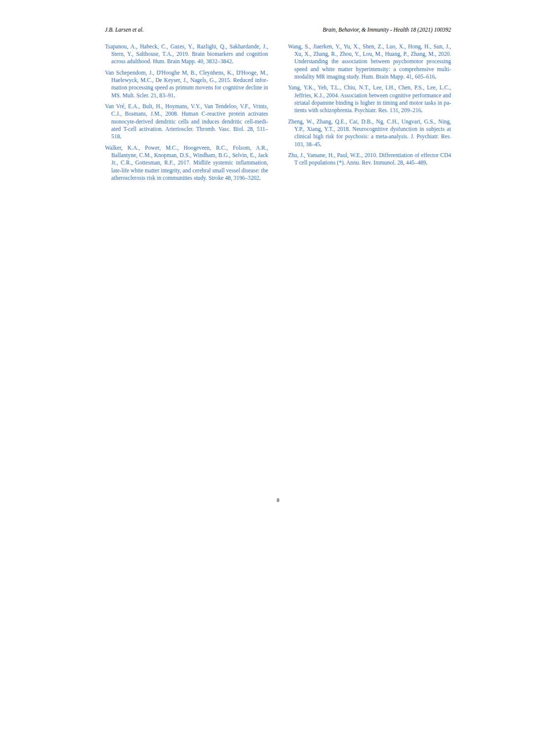J.B. Larsen et al.
Brain, Behavior, & Immunity - Health 18 (2021) 100392
Tsapanou, A., Habeck, C., Gazes, Y., Razlighi, Q., Sakhardande, J., Stern, Y., Salthouse, T.A., 2019. Brain biomarkers and cognition across adulthood. Hum. Brain Mapp. 40, 3832–3842.
Van Schependom, J., D'Hooghe M, B., Cleynhens, K., D'Hooge, M., Haelewyck, M.C., De Keyser, J., Nagels, G., 2015. Reduced information processing speed as primum movens for cognitive decline in MS. Mult. Scler. 21, 83–91.
Van Vré, E.A., Bult, H., Hoymans, V.Y., Van Tendeloo, V.F., Vrints, C.J., Bosmans, J.M., 2008. Human C-reactive protein activates monocyte-derived dendritic cells and induces dendritic cell-mediated T-cell activation. Arterioscler. Thromb. Vasc. Biol. 28, 511–518.
Walker, K.A., Power, M.C., Hoogeveen, R.C., Folsom, A.R., Ballantyne, C.M., Knopman, D.S., Windham, B.G., Selvin, E., Jack Jr., C.R., Gottesman, R.F., 2017. Midlife systemic inflammation, late-life white matter integrity, and cerebral small vessel disease: the atherosclerosis risk in communities study. Stroke 48, 3196–3202.
Wang, S., Jiaerken, Y., Yu, X., Shen, Z., Luo, X., Hong, H., Sun, J., Xu, X., Zhang, R., Zhou, Y., Lou, M., Huang, P., Zhang, M., 2020. Understanding the association between psychomotor processing speed and white matter hyperintensity: a comprehensive multi-modality MR imaging study. Hum. Brain Mapp. 41, 605–616.
Yang, Y.K., Yeh, T.L., Chiu, N.T., Lee, I.H., Chen, P.S., Lee, L.C., Jeffries, K.J., 2004. Association between cognitive performance and striatal dopamine binding is higher in timing and motor tasks in patients with schizophrenia. Psychiatr. Res. 131, 209–216.
Zheng, W., Zhang, Q.E., Cai, D.B., Ng, C.H., Ungvari, G.S., Ning, Y.P., Xiang, Y.T., 2018. Neurocognitive dysfunction in subjects at clinical high risk for psychosis: a meta-analysis. J. Psychiatr. Res. 103, 38–45.
Zhu, J., Yamane, H., Paul, W.E., 2010. Differentiation of effector CD4 T cell populations (*). Annu. Rev. Immunol. 28, 445–489.
8